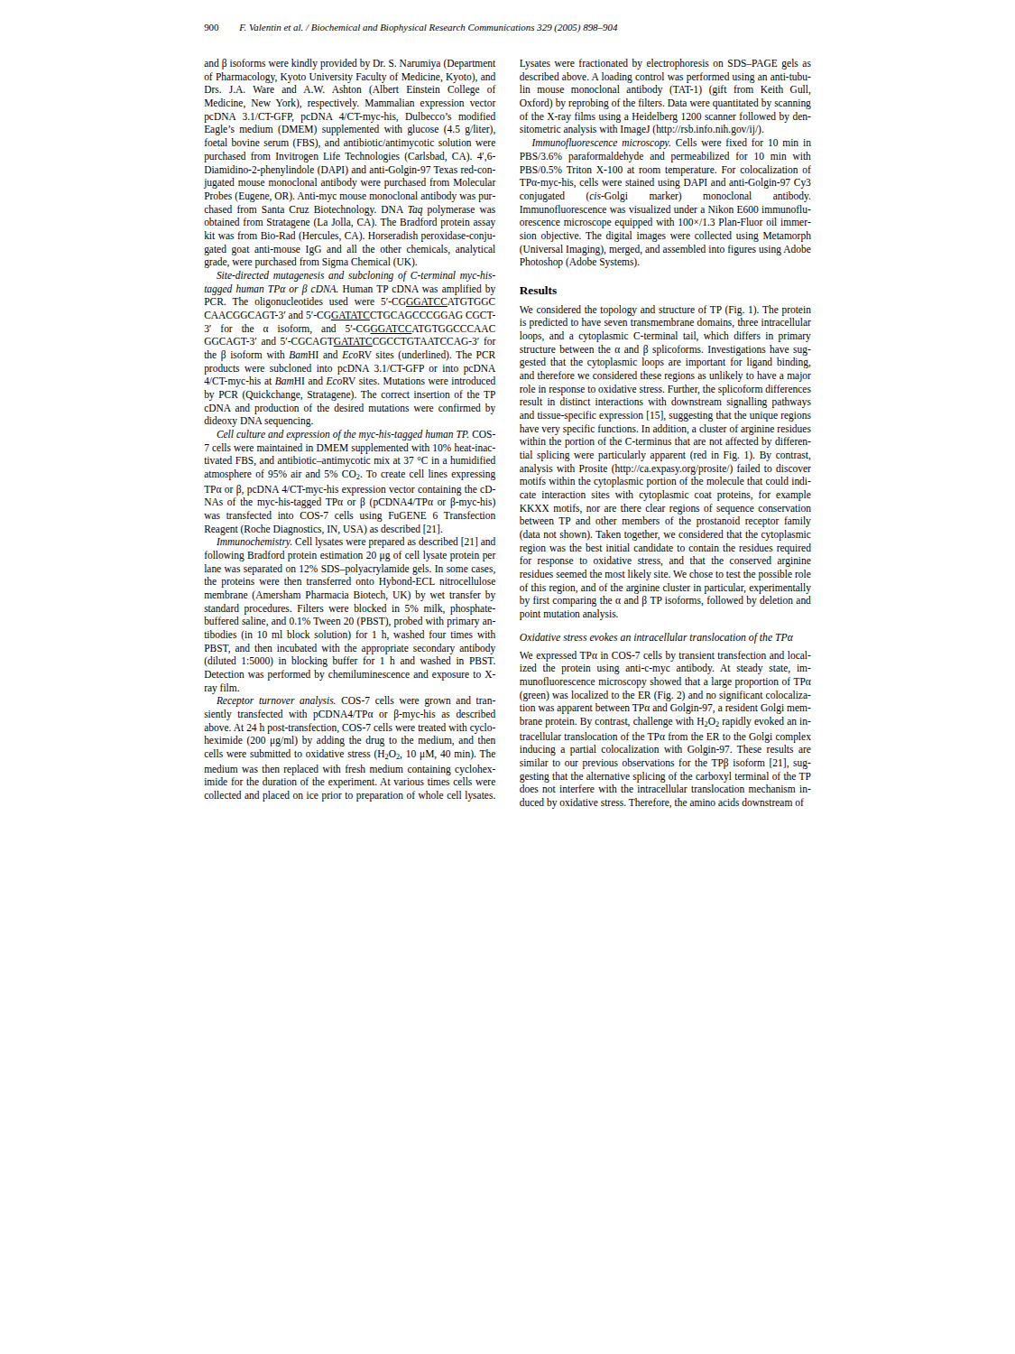900 F. Valentin et al. / Biochemical and Biophysical Research Communications 329 (2005) 898–904
and β isoforms were kindly provided by Dr. S. Narumiya (Department of Pharmacology, Kyoto University Faculty of Medicine, Kyoto), and Drs. J.A. Ware and A.W. Ashton (Albert Einstein College of Medicine, New York), respectively. Mammalian expression vector pcDNA 3.1/CT-GFP, pcDNA 4/CT-myc-his, Dulbecco’s modified Eagle’s medium (DMEM) supplemented with glucose (4.5 g/liter), foetal bovine serum (FBS), and antibiotic/antimycotic solution were purchased from Invitrogen Life Technologies (Carlsbad, CA). 4′,6-Diamidino-2-phenylindole (DAPI) and anti-Golgin-97 Texas red-conjugated mouse monoclonal antibody were purchased from Molecular Probes (Eugene, OR). Anti-myc mouse monoclonal antibody was purchased from Santa Cruz Biotechnology. DNA Taq polymerase was obtained from Stratagene (La Jolla, CA). The Bradford protein assay kit was from Bio-Rad (Hercules, CA). Horseradish peroxidase-conjugated goat anti-mouse IgG and all the other chemicals, analytical grade, were purchased from Sigma Chemical (UK).
Site-directed mutagenesis and subcloning of C-terminal myc-his-tagged human TPα or β cDNA. Human TP cDNA was amplified by PCR. The oligonucleotides used were 5′-CGGGATCCATGTGGC CAACGGCAGT-3′ and 5′-CGGATATCCTGCAGCCCGGAG CGCT-3′ for the α isoform, and 5′-CGGGATCCATGTGGCCCAAC GGCAGT-3′ and 5′-CGCAGTGATATCCGCCTGTAATCCAG-3′ for the β isoform with Bam HI and Eco RV sites (underlined). The PCR products were subcloned into pcDNA 3.1/CT-GFP or into pcDNA 4/CT-myc-his at Bam HI and Eco RV sites. Mutations were introduced by PCR (Quickchange, Stratagene). The correct insertion of the TP cDNA and production of the desired mutations were confirmed by dideoxy DNA sequencing.
Cell culture and expression of the myc-his-tagged human TP. COS-7 cells were maintained in DMEM supplemented with 10% heat-inactivated FBS, and antibiotic–antimycotic mix at 37 °C in a humidified atmosphere of 95% air and 5% CO2. To create cell lines expressing TPα or β, pcDNA 4/CT-myc-his expression vector containing the cDNAs of the myc-his-tagged TPα or β (pCDNA4/TPα or β-myc-his) was transfected into COS-7 cells using FuGENE 6 Transfection Reagent (Roche Diagnostics, IN, USA) as described [21].
Immunochemistry. Cell lysates were prepared as described [21] and following Bradford protein estimation 20 μg of cell lysate protein per lane was separated on 12% SDS–polyacrylamide gels. In some cases, the proteins were then transferred onto Hybond-ECL nitrocellulose membrane (Amersham Pharmacia Biotech, UK) by wet transfer by standard procedures. Filters were blocked in 5% milk, phosphate-buffered saline, and 0.1% Tween 20 (PBST), probed with primary antibodies (in 10 ml block solution) for 1 h, washed four times with PBST, and then incubated with the appropriate secondary antibody (diluted 1:5000) in blocking buffer for 1 h and washed in PBST. Detection was performed by chemiluminescence and exposure to X-ray film.
Receptor turnover analysis. COS-7 cells were grown and transiently transfected with pCDNA4/TPα or β-myc-his as described above. At 24 h post-transfection, COS-7 cells were treated with cycloheximide (200 μg/ml) by adding the drug to the medium, and then cells were submitted to oxidative stress (H2O2, 10 μM, 40 min). The medium was then replaced with fresh medium containing cycloheximide for the duration of the experiment. At various times cells were collected and placed on ice prior to preparation of whole cell lysates. Lysates were fractionated by electrophoresis on SDS–PAGE gels as described above. A loading control was performed using an anti-tubulin mouse monoclonal antibody (TAT-1) (gift from Keith Gull, Oxford) by reprobing of the filters. Data were quantitated by scanning of the X-ray films using a Heidelberg 1200 scanner followed by densitometric analysis with ImageJ (http://rsb.info.nih.gov/ij/).
Immunofluorescence microscopy. Cells were fixed for 10 min in PBS/3.6% paraformaldehyde and permeabilized for 10 min with PBS/0.5% Triton X-100 at room temperature. For colocalization of TPα-myc-his, cells were stained using DAPI and anti-Golgin-97 Cy3 conjugated (cis-Golgi marker) monoclonal antibody. Immunofluorescence was visualized under a Nikon E600 immunofluorescence microscope equipped with 100×/1.3 Plan-Fluor oil immersion objective. The digital images were collected using Metamorph (Universal Imaging), merged, and assembled into figures using Adobe Photoshop (Adobe Systems).
Results
We considered the topology and structure of TP (Fig. 1). The protein is predicted to have seven transmembrane domains, three intracellular loops, and a cytoplasmic C-terminal tail, which differs in primary structure between the α and β splicoforms. Investigations have suggested that the cytoplasmic loops are important for ligand binding, and therefore we considered these regions as unlikely to have a major role in response to oxidative stress. Further, the splicoform differences result in distinct interactions with downstream signalling pathways and tissue-specific expression [15], suggesting that the unique regions have very specific functions. In addition, a cluster of arginine residues within the portion of the C-terminus that are not affected by differential splicing were particularly apparent (red in Fig. 1). By contrast, analysis with Prosite (http://ca.expasy.org/prosite/) failed to discover motifs within the cytoplasmic portion of the molecule that could indicate interaction sites with cytoplasmic coat proteins, for example KKXX motifs, nor are there clear regions of sequence conservation between TP and other members of the prostanoid receptor family (data not shown). Taken together, we considered that the cytoplasmic region was the best initial candidate to contain the residues required for response to oxidative stress, and that the conserved arginine residues seemed the most likely site. We chose to test the possible role of this region, and of the arginine cluster in particular, experimentally by first comparing the α and β TP isoforms, followed by deletion and point mutation analysis.
Oxidative stress evokes an intracellular translocation of the TPα
We expressed TPα in COS-7 cells by transient transfection and localized the protein using anti-c-myc antibody. At steady state, immunofluorescence microscopy showed that a large proportion of TPα (green) was localized to the ER (Fig. 2) and no significant colocalization was apparent between TPα and Golgin-97, a resident Golgi membrane protein. By contrast, challenge with H2O2 rapidly evoked an intracellular translocation of the TPα from the ER to the Golgi complex inducing a partial colocalization with Golgin-97. These results are similar to our previous observations for the TPβ isoform [21], suggesting that the alternative splicing of the carboxyl terminal of the TP does not interfere with the intracellular translocation mechanism induced by oxidative stress. Therefore, the amino acids downstream of